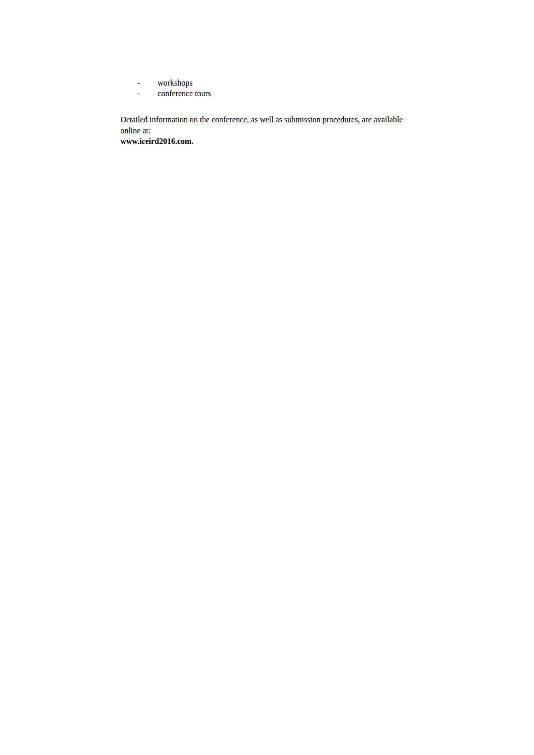workshops
conference tours
Detailed information on the conference, as well as submission procedures, are available online at:
www.iceird2016.com.